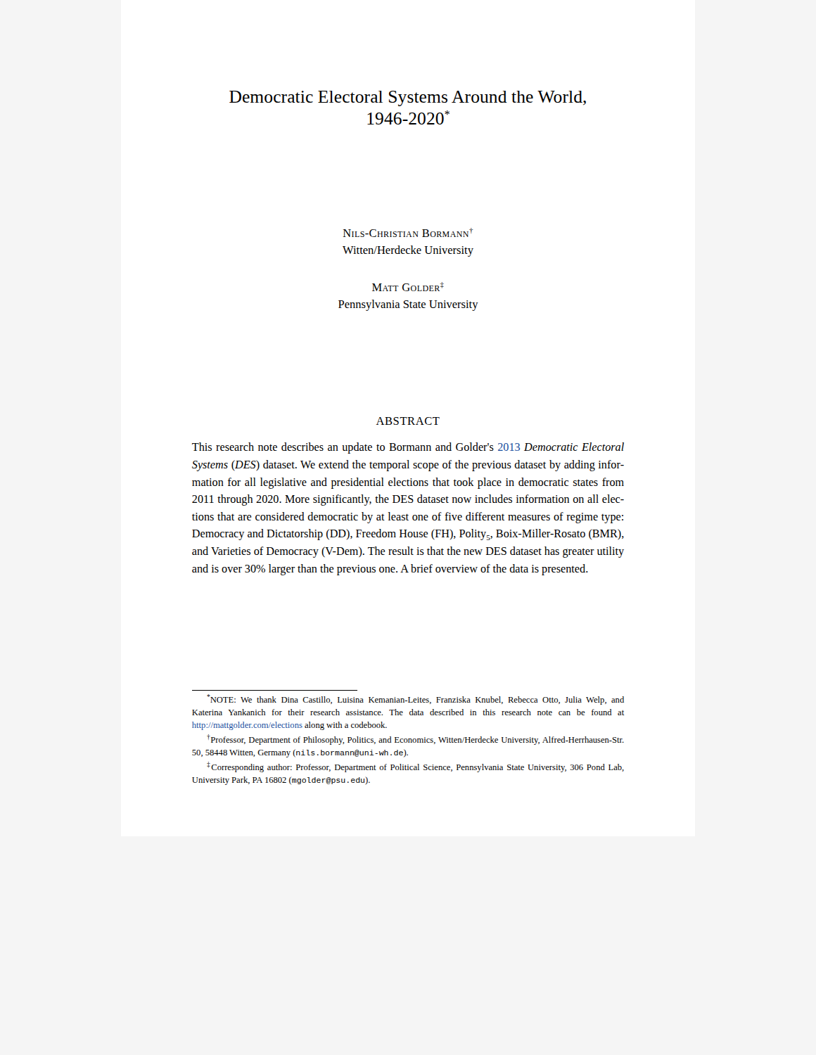Democratic Electoral Systems Around the World,
1946-2020*
Nils-Christian Bormann†
Witten/Herdecke University
Matt Golder‡
Pennsylvania State University
ABSTRACT
This research note describes an update to Bormann and Golder's 2013 Democratic Electoral Systems (DES) dataset. We extend the temporal scope of the previous dataset by adding information for all legislative and presidential elections that took place in democratic states from 2011 through 2020. More significantly, the DES dataset now includes information on all elections that are considered democratic by at least one of five different measures of regime type: Democracy and Dictatorship (DD), Freedom House (FH), Polity5, Boix-Miller-Rosato (BMR), and Varieties of Democracy (V-Dem). The result is that the new DES dataset has greater utility and is over 30% larger than the previous one. A brief overview of the data is presented.
*NOTE: We thank Dina Castillo, Luisina Kemanian-Leites, Franziska Knubel, Rebecca Otto, Julia Welp, and Katerina Yankanich for their research assistance. The data described in this research note can be found at http://mattgolder.com/elections along with a codebook.
†Professor, Department of Philosophy, Politics, and Economics, Witten/Herdecke University, Alfred-Herrhausen-Str. 50, 58448 Witten, Germany (nils.bormann@uni-wh.de).
‡Corresponding author: Professor, Department of Political Science, Pennsylvania State University, 306 Pond Lab, University Park, PA 16802 (mgolder@psu.edu).